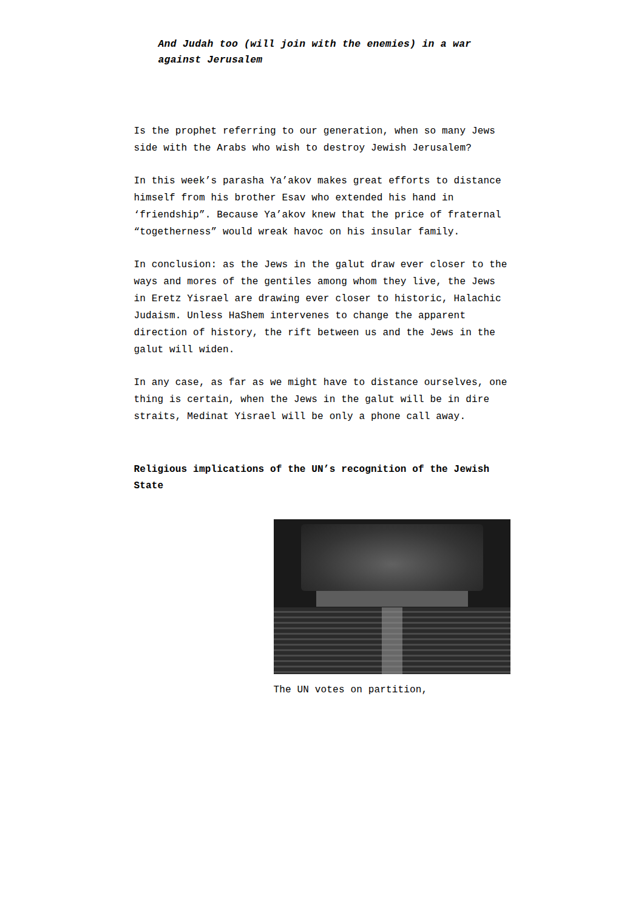And Judah too (will join with the enemies) in a war against Jerusalem
Is the prophet referring to our generation, when so many Jews side with the Arabs who wish to destroy Jewish Jerusalem?
In this week’s parasha Ya’akov makes great efforts to distance himself from his brother Esav who extended his hand in ‘friendship”. Because Ya’akov knew that the price of fraternal “togetherness” would wreak havoc on his insular family.
In conclusion: as the Jews in the galut draw ever closer to the ways and mores of the gentiles among whom they live, the Jews in Eretz Yisrael are drawing ever closer to historic, Halachic Judaism. Unless HaShem intervenes to change the apparent direction of history, the rift between us and the Jews in the galut will widen.
In any case, as far as we might have to distance ourselves, one thing is certain, when the Jews in the galut will be in dire straits, Medinat Yisrael will be only a phone call away.
Religious implications of the UN’s recognition of the Jewish State
The UN votes on partition,